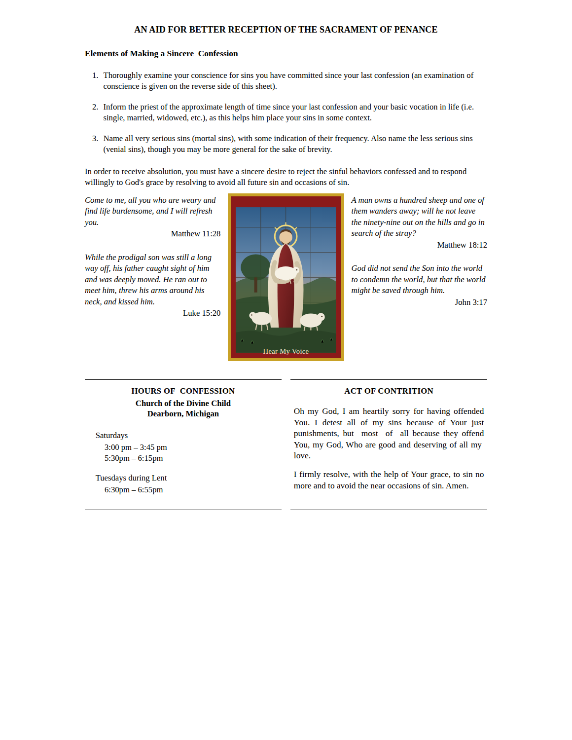AN AID FOR BETTER RECEPTION OF THE SACRAMENT OF PENANCE
Elements of Making a Sincere Confession
Thoroughly examine your conscience for sins you have committed since your last confession (an examination of conscience is given on the reverse side of this sheet).
Inform the priest of the approximate length of time since your last confession and your basic vocation in life (i.e. single, married, widowed, etc.), as this helps him place your sins in some context.
Name all very serious sins (mortal sins), with some indication of their frequency. Also name the less serious sins (venial sins), though you may be more general for the sake of brevity.
In order to receive absolution, you must have a sincere desire to reject the sinful behaviors confessed and to respond willingly to God's grace by resolving to avoid all future sin and occasions of sin.
Come to me, all you who are weary and find life burdensome, and I will refresh you. Matthew 11:28
While the prodigal son was still a long way off, his father caught sight of him and was deeply moved. He ran out to meet him, threw his arms around his neck, and kissed him. Luke 15:20
Hear My Voice
A man owns a hundred sheep and one of them wanders away; will he not leave the ninety-nine out on the hills and go in search of the stray? Matthew 18:12
God did not send the Son into the world to condemn the world, but that the world might be saved through him. John 3:17
HOURS OF CONFESSION
Church of the Divine Child
Dearborn, Michigan
Saturdays
3:00 pm – 3:45 pm 5:30pm – 6:15pm
Tuesdays during Lent
6:30pm – 6:55pm
ACT OF CONTRITION
Oh my God, I am heartily sorry for having offended You. I detest all of my sins because of Your just punishments, but most of all because they offend You, my God, Who are good and deserving of all my love.
I firmly resolve, with the help of Your grace, to sin no more and to avoid the near occasions of sin. Amen.